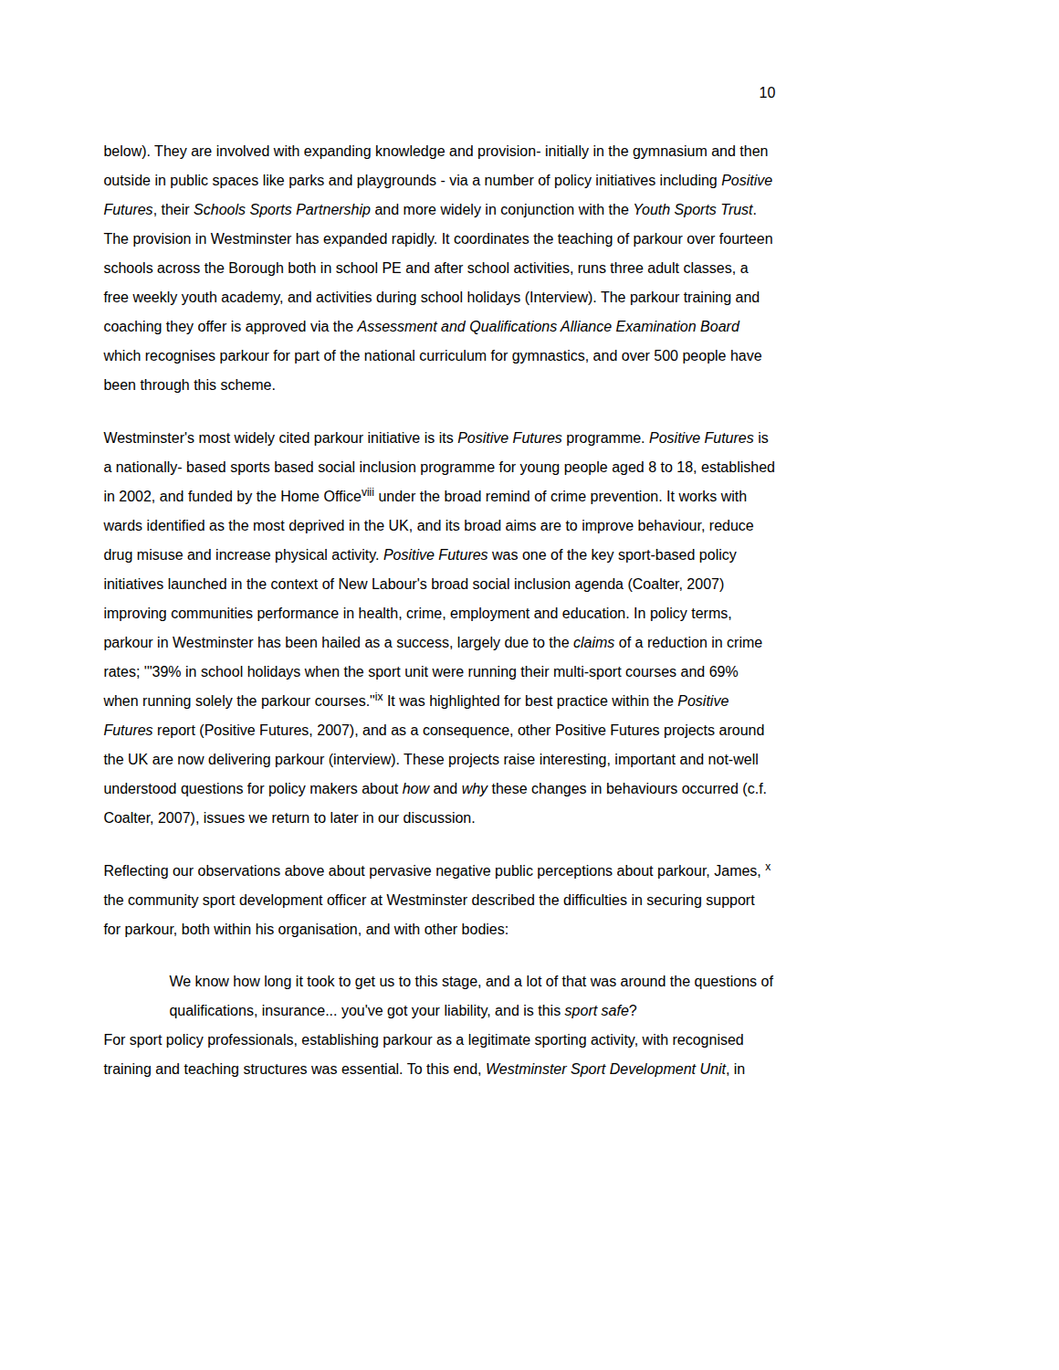10
below). They are involved with expanding knowledge and provision- initially in the gymnasium and then outside in public spaces like parks and playgrounds - via a number of policy initiatives including Positive Futures, their Schools Sports Partnership and more widely in conjunction with the Youth Sports Trust. The provision in Westminster has expanded rapidly. It coordinates the teaching of parkour over fourteen schools across the Borough both in school PE and after school activities, runs three adult classes, a free weekly youth academy, and activities during school holidays (Interview). The parkour training and coaching they offer is approved via the Assessment and Qualifications Alliance Examination Board which recognises parkour for part of the national curriculum for gymnastics, and over 500 people have been through this scheme.
Westminster's most widely cited parkour initiative is its Positive Futures programme. Positive Futures is a nationally- based sports based social inclusion programme for young people aged 8 to 18, established in 2002, and funded by the Home Officeviii under the broad remind of crime prevention. It works with wards identified as the most deprived in the UK, and its broad aims are to improve behaviour, reduce drug misuse and increase physical activity. Positive Futures was one of the key sport-based policy initiatives launched in the context of New Labour's broad social inclusion agenda (Coalter, 2007) improving communities performance in health, crime, employment and education. In policy terms, parkour in Westminster has been hailed as a success, largely due to the claims of a reduction in crime rates; '"39% in school holidays when the sport unit were running their multi-sport courses and 69% when running solely the parkour courses."ix It was highlighted for best practice within the Positive Futures report (Positive Futures, 2007), and as a consequence, other Positive Futures projects around the UK are now delivering parkour (interview). These projects raise interesting, important and not-well understood questions for policy makers about how and why these changes in behaviours occurred (c.f. Coalter, 2007), issues we return to later in our discussion.
Reflecting our observations above about pervasive negative public perceptions about parkour, James, x the community sport development officer at Westminster described the difficulties in securing support for parkour, both within his organisation, and with other bodies:
We know how long it took to get us to this stage, and a lot of that was around the questions of qualifications, insurance... you've got your liability, and is this sport safe?
For sport policy professionals, establishing parkour as a legitimate sporting activity, with recognised training and teaching structures was essential. To this end, Westminster Sport Development Unit, in